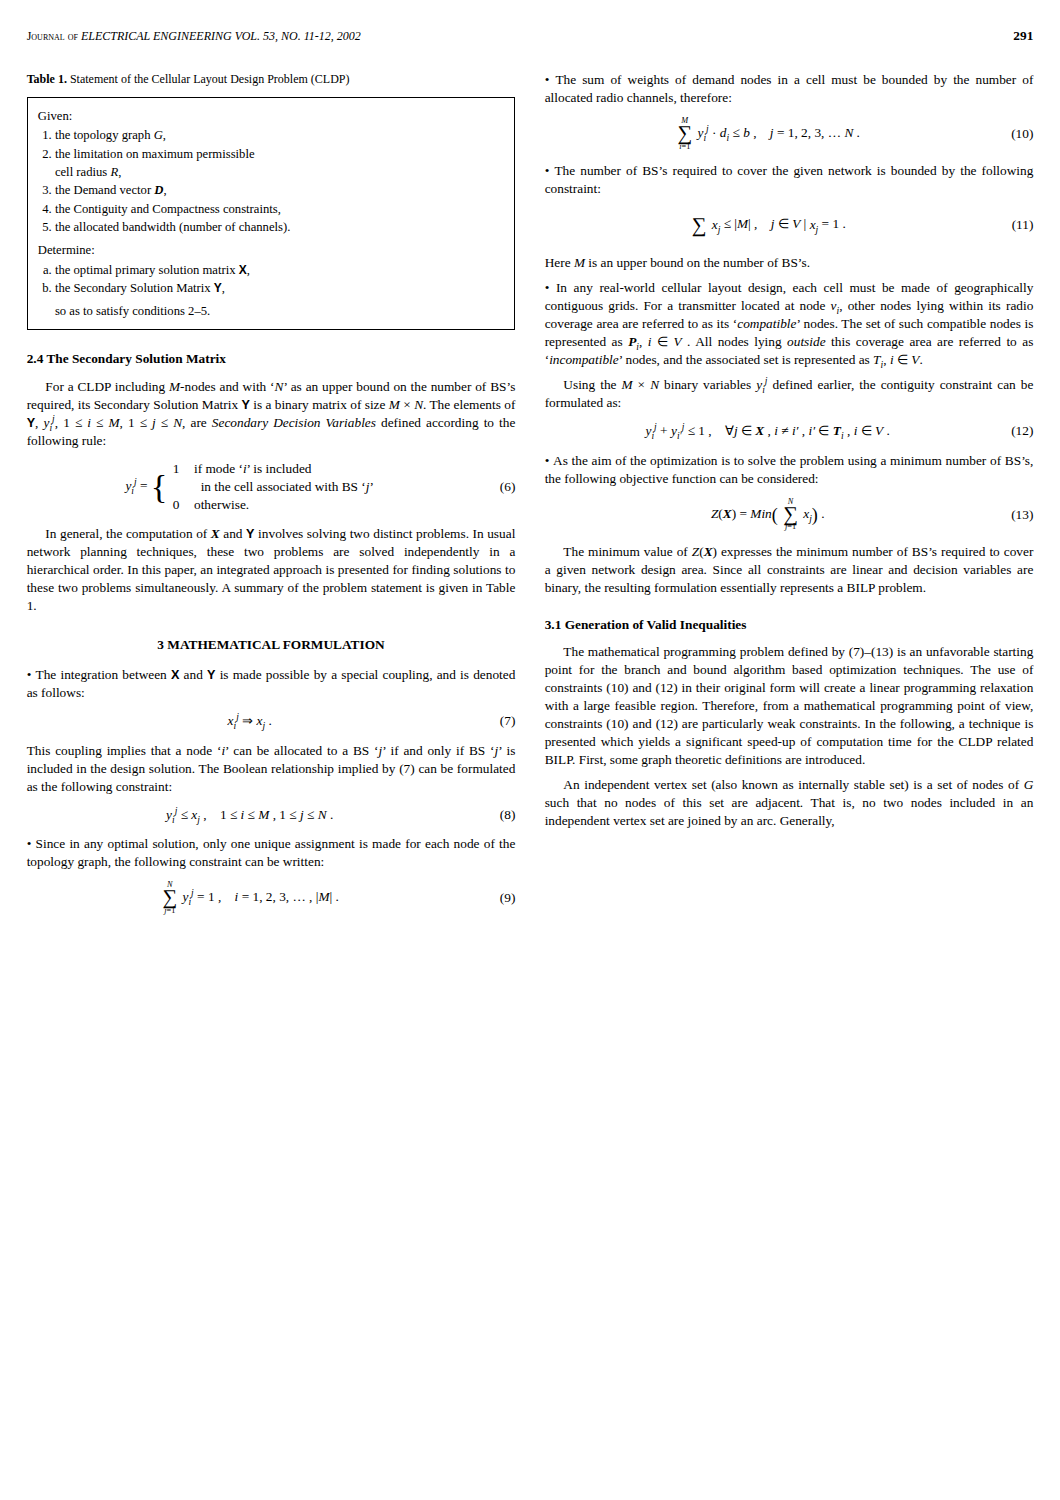Journal of ELECTRICAL ENGINEERING VOL. 53, NO. 11-12, 2002
291
Table 1. Statement of the Cellular Layout Design Problem (CLDP)
Given:
the topology graph G,
the limitation on maximum permissible
cell radius R,
the Demand vector D,
the Contiguity and Compactness constraints,
the allocated bandwidth (number of channels).
Determine:
the optimal primary solution matrix X,
the Secondary Solution Matrix Y,
so as to satisfy conditions 2–5.
2.4 The Secondary Solution Matrix
For a CLDP including M-nodes and with ‘N’ as an upper bound on the number of BS’s required, its Secondary Solution Matrix Y is a binary matrix of size M × N. The elements of Y, yij, 1 ≤ i ≤ M, 1 ≤ j ≤ N, are Secondary Decision Variables defined according to the following rule:
yij = { 1 if mode ‘i’ is included in the cell associated with BS ‘j’ 0 otherwise.
(6)
In general, the computation of X and Y involves solving two distinct problems. In usual network planning techniques, these two problems are solved independently in a hierarchical order. In this paper, an integrated approach is presented for finding solutions to these two problems simultaneously. A summary of the problem statement is given in Table 1.
3 MATHEMATICAL FORMULATION
The integration between X and Y is made possible by a special coupling, and is denoted as follows:
xij ⇒ xj .
(7)
This coupling implies that a node ‘i’ can be allocated to a BS ‘j’ if and only if BS ‘j’ is included in the design solution. The Boolean relationship implied by (7) can be formulated as the following constraint:
yij ≤ xj , 1 ≤ i ≤ M , 1 ≤ j ≤ N .
(8)
Since in any optimal solution, only one unique assignment is made for each node of the topology graph, the following constraint can be written:
N∑j=1 yij = 1 , i = 1, 2, 3, … , |M| .
(9)
The sum of weights of demand nodes in a cell must be bounded by the number of allocated radio channels, therefore:
M∑i=1 yij · di ≤ b , j = 1, 2, 3, … N .
(10)
The number of BS’s required to cover the given network is bounded by the following constraint:
∑ xj ≤ |M| , j ∈ V | xj = 1 .
(11)
Here M is an upper bound on the number of BS’s.
In any real-world cellular layout design, each cell must be made of geographically contiguous grids. For a transmitter located at node vi, other nodes lying within its radio coverage area are referred to as its ‘compatible’ nodes. The set of such compatible nodes is represented as Pi, i ∈ V . All nodes lying outside this coverage area are referred to as ‘incompatible’ nodes, and the associated set is represented as Ti, i ∈ V.
Using the M × N binary variables yij defined earlier, the contiguity constraint can be formulated as:
yij + yi′j ≤ 1 , ∀j ∈ X , i ≠ i′ , i′ ∈ Ti , i ∈ V .
(12)
As the aim of the optimization is to solve the problem using a minimum number of BS’s, the following objective function can be considered:
Z(X) = Min( N∑j=1 xj) .
(13)
The minimum value of Z(X) expresses the minimum number of BS’s required to cover a given network design area. Since all constraints are linear and decision variables are binary, the resulting formulation essentially represents a BILP problem.
3.1 Generation of Valid Inequalities
The mathematical programming problem defined by (7)–(13) is an unfavorable starting point for the branch and bound algorithm based optimization techniques. The use of constraints (10) and (12) in their original form will create a linear programming relaxation with a large feasible region. Therefore, from a mathematical programming point of view, constraints (10) and (12) are particularly weak constraints. In the following, a technique is presented which yields a significant speed-up of computation time for the CLDP related BILP. First, some graph theoretic definitions are introduced.
An independent vertex set (also known as internally stable set) is a set of nodes of G such that no nodes of this set are adjacent. That is, no two nodes included in an independent vertex set are joined by an arc. Generally,